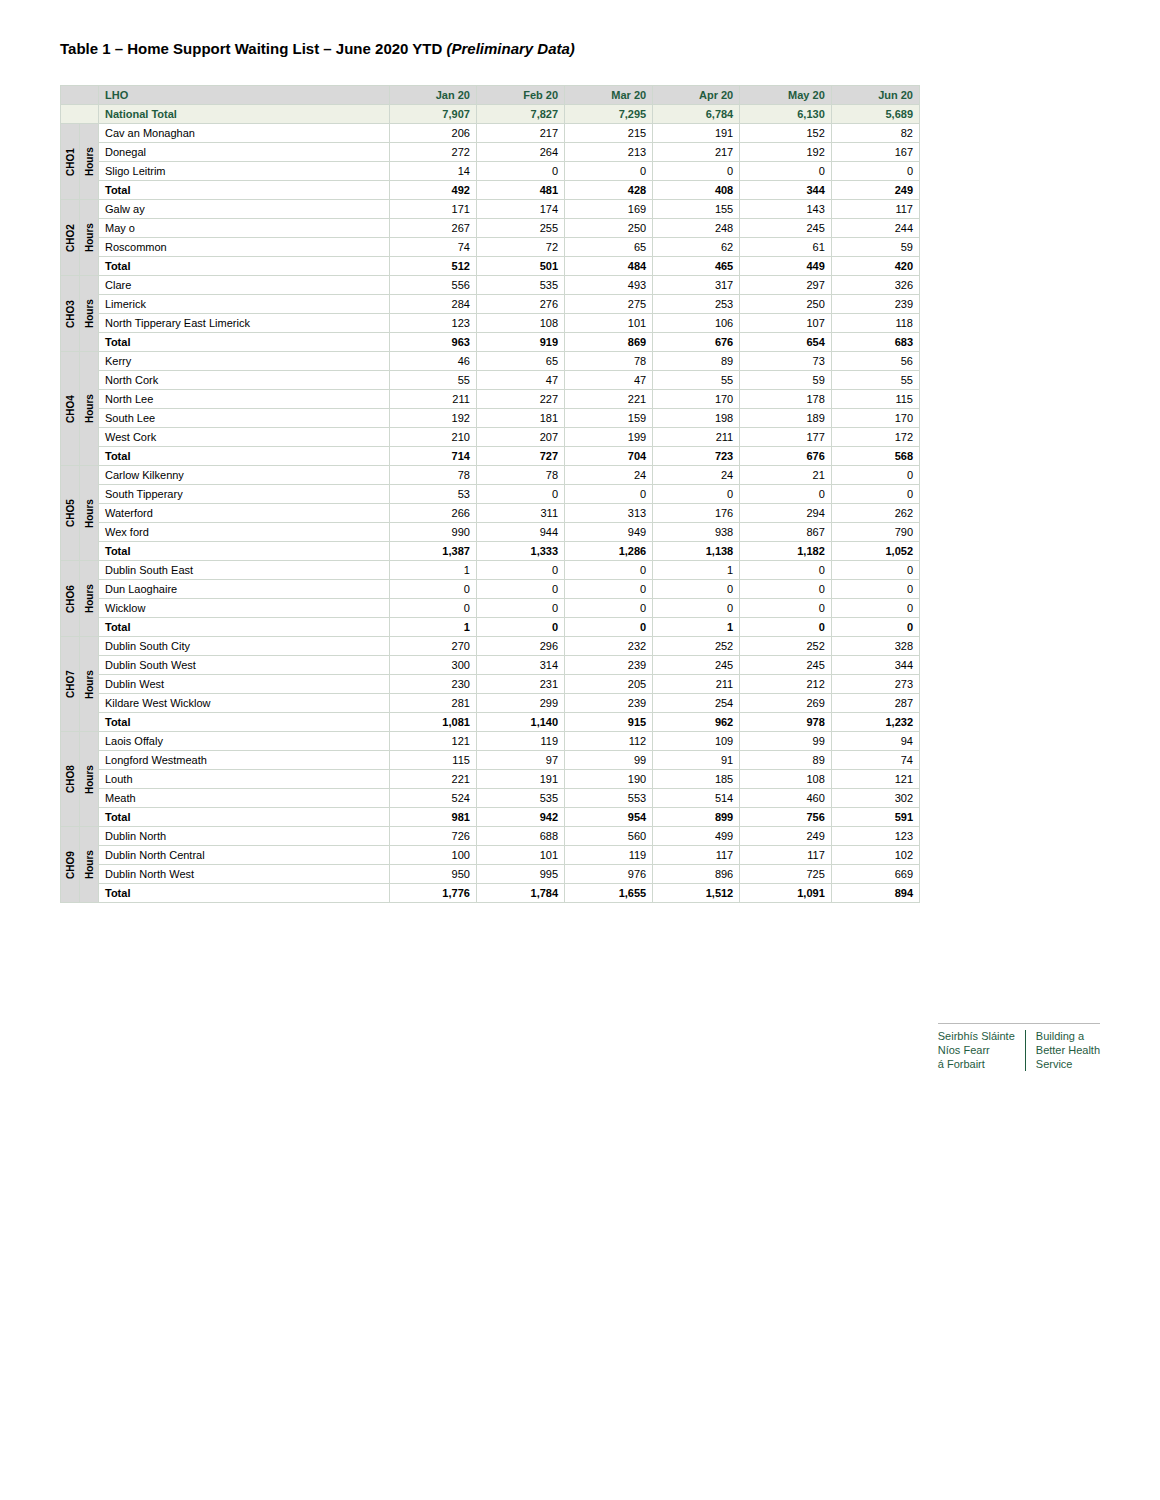Table 1 – Home Support Waiting List – June 2020 YTD (Preliminary Data)
| | LHO | Jan 20 | Feb 20 | Mar 20 | Apr 20 | May 20 | Jun 20 |
| --- | --- | --- | --- | --- | --- | --- | --- |
| | National Total | 7,907 | 7,827 | 7,295 | 6,784 | 6,130 | 5,689 |
| CHO1 | Hours | Cav an Monaghan | 206 | 217 | 215 | 191 | 152 | 82 |
| Donegal | 272 | 264 | 213 | 217 | 192 | 167 |
| Sligo Leitrim | 14 | 0 | 0 | 0 | 0 | 0 |
| Total | 492 | 481 | 428 | 408 | 344 | 249 |
| CHO2 | Hours | Galw ay | 171 | 174 | 169 | 155 | 143 | 117 |
| May o | 267 | 255 | 250 | 248 | 245 | 244 |
| Roscommon | 74 | 72 | 65 | 62 | 61 | 59 |
| Total | 512 | 501 | 484 | 465 | 449 | 420 |
| CHO3 | Hours | Clare | 556 | 535 | 493 | 317 | 297 | 326 |
| Limerick | 284 | 276 | 275 | 253 | 250 | 239 |
| North Tipperary East Limerick | 123 | 108 | 101 | 106 | 107 | 118 |
| Total | 963 | 919 | 869 | 676 | 654 | 683 |
| CHO4 | Hours | Kerry | 46 | 65 | 78 | 89 | 73 | 56 |
| North Cork | 55 | 47 | 47 | 55 | 59 | 55 |
| North Lee | 211 | 227 | 221 | 170 | 178 | 115 |
| South Lee | 192 | 181 | 159 | 198 | 189 | 170 |
| West Cork | 210 | 207 | 199 | 211 | 177 | 172 |
| Total | 714 | 727 | 704 | 723 | 676 | 568 |
| CHO5 | Hours | Carlow Kilkenny | 78 | 78 | 24 | 24 | 21 | 0 |
| South Tipperary | 53 | 0 | 0 | 0 | 0 | 0 |
| Waterford | 266 | 311 | 313 | 176 | 294 | 262 |
| Wex ford | 990 | 944 | 949 | 938 | 867 | 790 |
| Total | 1,387 | 1,333 | 1,286 | 1,138 | 1,182 | 1,052 |
| CHO6 | Hours | Dublin South East | 1 | 0 | 0 | 1 | 0 | 0 |
| Dun Laoghaire | 0 | 0 | 0 | 0 | 0 | 0 |
| Wicklow | 0 | 0 | 0 | 0 | 0 | 0 |
| Total | 1 | 0 | 0 | 1 | 0 | 0 |
| CHO7 | Hours | Dublin South City | 270 | 296 | 232 | 252 | 252 | 328 |
| Dublin South West | 300 | 314 | 239 | 245 | 245 | 344 |
| Dublin West | 230 | 231 | 205 | 211 | 212 | 273 |
| Kildare West Wicklow | 281 | 299 | 239 | 254 | 269 | 287 |
| Total | 1,081 | 1,140 | 915 | 962 | 978 | 1,232 |
| CHO8 | Hours | Laois Offaly | 121 | 119 | 112 | 109 | 99 | 94 |
| Longford Westmeath | 115 | 97 | 99 | 91 | 89 | 74 |
| Louth | 221 | 191 | 190 | 185 | 108 | 121 |
| Meath | 524 | 535 | 553 | 514 | 460 | 302 |
| Total | 981 | 942 | 954 | 899 | 756 | 591 |
| CHO9 | Hours | Dublin North | 726 | 688 | 560 | 499 | 249 | 123 |
| Dublin North Central | 100 | 101 | 119 | 117 | 117 | 102 |
| Dublin North West | 950 | 995 | 976 | 896 | 725 | 669 |
| Total | 1,776 | 1,784 | 1,655 | 1,512 | 1,091 | 894 |
Seirbhís Sláinte
Níos Fearr
á Forbairt
Building a
Better Health
Service